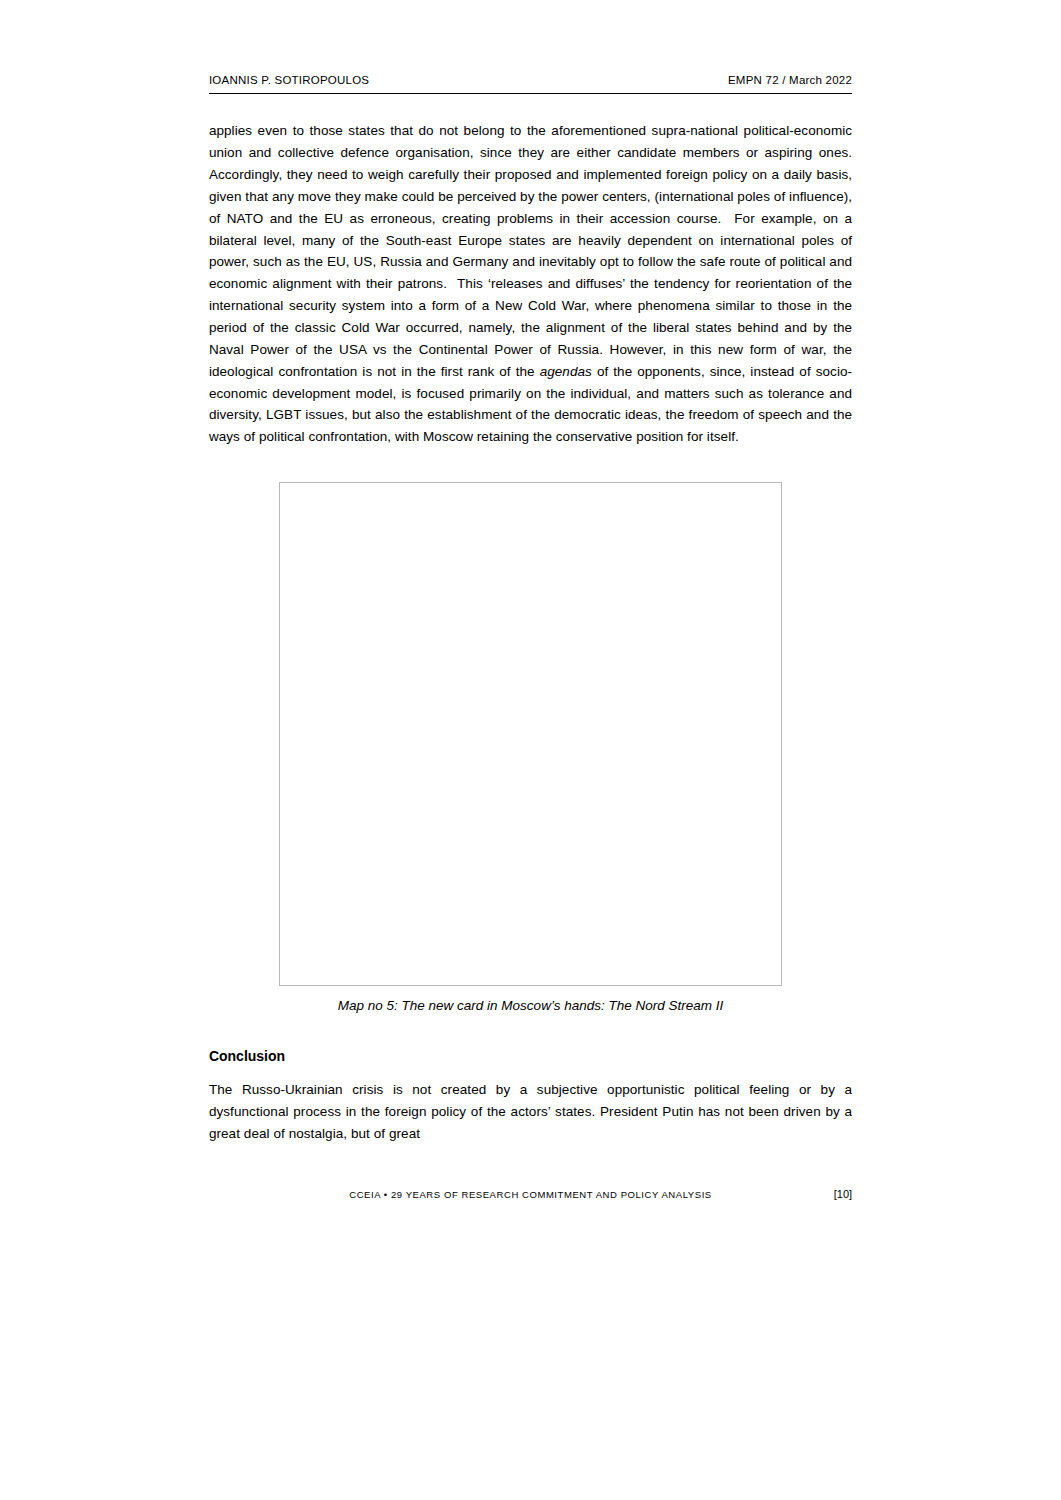Ioannis P. Sotiropoulos
EMPN 72 / March 2022
applies even to those states that do not belong to the aforementioned supra-national political-economic union and collective defence organisation, since they are either candidate members or aspiring ones. Accordingly, they need to weigh carefully their proposed and implemented foreign policy on a daily basis, given that any move they make could be perceived by the power centers, (international poles of influence), of NATO and the EU as erroneous, creating problems in their accession course. For example, on a bilateral level, many of the South-east Europe states are heavily dependent on international poles of power, such as the EU, US, Russia and Germany and inevitably opt to follow the safe route of political and economic alignment with their patrons. This ‘releases and diffuses’ the tendency for reorientation of the international security system into a form of a New Cold War, where phenomena similar to those in the period of the classic Cold War occurred, namely, the alignment of the liberal states behind and by the Naval Power of the USA vs the Continental Power of Russia. However, in this new form of war, the ideological confrontation is not in the first rank of the agendas of the opponents, since, instead of socio-economic development model, is focused primarily on the individual, and matters such as tolerance and diversity, LGBT issues, but also the establishment of the democratic ideas, the freedom of speech and the ways of political confrontation, with Moscow retaining the conservative position for itself.
Map no 5: The new card in Moscow’s hands: The Nord Stream II
Conclusion
The Russo-Ukrainian crisis is not created by a subjective opportunistic political feeling or by a dysfunctional process in the foreign policy of the actors’ states. President Putin has not been driven by a great deal of nostalgia, but of great
CCEIA • 29 Years of Research Commitment and Policy Analysis
[10]